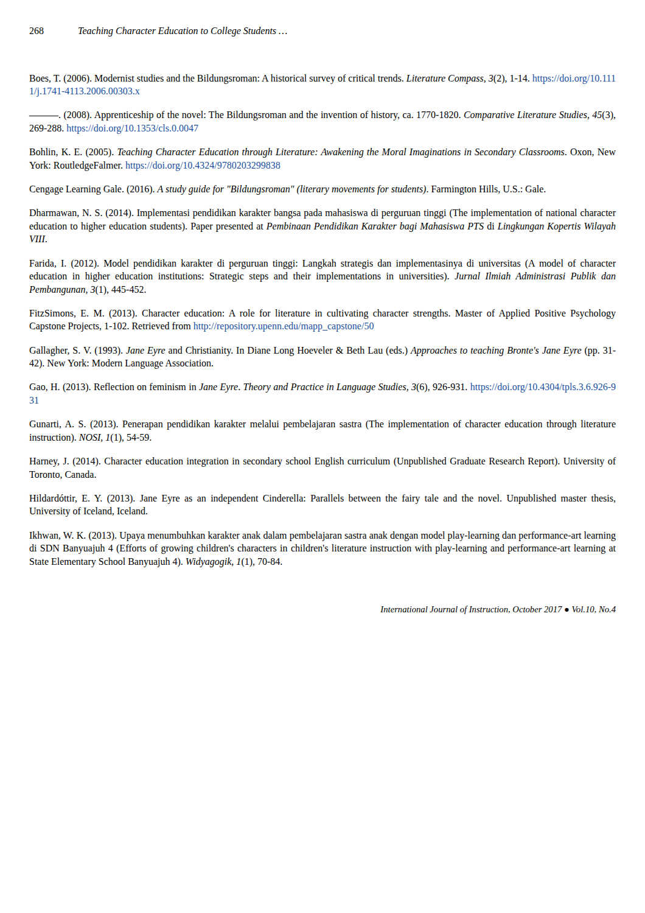268 Teaching Character Education to College Students …
Boes, T. (2006). Modernist studies and the Bildungsroman: A historical survey of critical trends. Literature Compass, 3(2), 1-14. https://doi.org/10.1111/j.1741-4113.2006.00303.x
———. (2008). Apprenticeship of the novel: The Bildungsroman and the invention of history, ca. 1770-1820. Comparative Literature Studies, 45(3), 269-288. https://doi.org/10.1353/cls.0.0047
Bohlin, K. E. (2005). Teaching Character Education through Literature: Awakening the Moral Imaginations in Secondary Classrooms. Oxon, New York: RoutledgeFalmer. https://doi.org/10.4324/9780203299838
Cengage Learning Gale. (2016). A study guide for "Bildungsroman" (literary movements for students). Farmington Hills, U.S.: Gale.
Dharmawan, N. S. (2014). Implementasi pendidikan karakter bangsa pada mahasiswa di perguruan tinggi (The implementation of national character education to higher education students). Paper presented at Pembinaan Pendidikan Karakter bagi Mahasiswa PTS di Lingkungan Kopertis Wilayah VIII.
Farida, I. (2012). Model pendidikan karakter di perguruan tinggi: Langkah strategis dan implementasinya di universitas (A model of character education in higher education institutions: Strategic steps and their implementations in universities). Jurnal Ilmiah Administrasi Publik dan Pembangunan, 3(1), 445-452.
FitzSimons, E. M. (2013). Character education: A role for literature in cultivating character strengths. Master of Applied Positive Psychology Capstone Projects, 1-102. Retrieved from http://repository.upenn.edu/mapp_capstone/50
Gallagher, S. V. (1993). Jane Eyre and Christianity. In Diane Long Hoeveler & Beth Lau (eds.) Approaches to teaching Bronte's Jane Eyre (pp. 31-42). New York: Modern Language Association.
Gao, H. (2013). Reflection on feminism in Jane Eyre. Theory and Practice in Language Studies, 3(6), 926-931. https://doi.org/10.4304/tpls.3.6.926-931
Gunarti, A. S. (2013). Penerapan pendidikan karakter melalui pembelajaran sastra (The implementation of character education through literature instruction). NOSI, 1(1), 54-59.
Harney, J. (2014). Character education integration in secondary school English curriculum (Unpublished Graduate Research Report). University of Toronto, Canada.
Hildardóttir, E. Y. (2013). Jane Eyre as an independent Cinderella: Parallels between the fairy tale and the novel. Unpublished master thesis, University of Iceland, Iceland.
Ikhwan, W. K. (2013). Upaya menumbuhkan karakter anak dalam pembelajaran sastra anak dengan model play-learning dan performance-art learning di SDN Banyuajuh 4 (Efforts of growing children's characters in children's literature instruction with play-learning and performance-art learning at State Elementary School Banyuajuh 4). Widyagogik, 1(1), 70-84.
International Journal of Instruction, October 2017 ● Vol.10, No.4